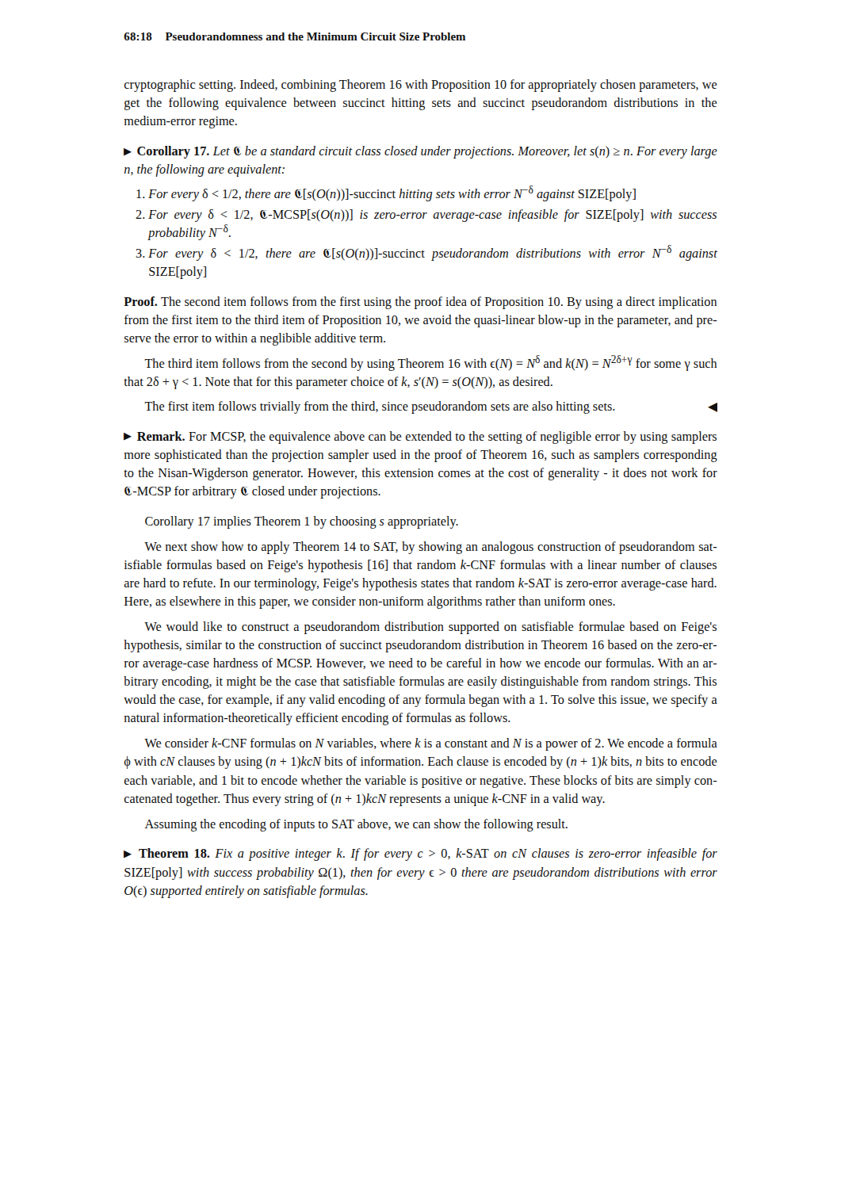68:18 Pseudorandomness and the Minimum Circuit Size Problem
cryptographic setting. Indeed, combining Theorem 16 with Proposition 10 for appropriately chosen parameters, we get the following equivalence between succinct hitting sets and succinct pseudorandom distributions in the medium-error regime.
Corollary 17. Let 𝕮 be a standard circuit class closed under projections. Moreover, let s(n) ≥ n. For every large n, the following are equivalent:
For every δ < 1/2, there are 𝕮[s(O(n))]-succinct hitting sets with error N−δ against SIZE[poly]
For every δ < 1/2, 𝕮-MCSP[s(O(n))] is zero-error average-case infeasible for SIZE[poly] with success probability N−δ.
For every δ < 1/2, there are 𝕮[s(O(n))]-succinct pseudorandom distributions with error N−δ against SIZE[poly]
Proof. The second item follows from the first using the proof idea of Proposition 10. By using a direct implication from the first item to the third item of Proposition 10, we avoid the quasi-linear blow-up in the parameter, and preserve the error to within a neglibible additive term.
The third item follows from the second by using Theorem 16 with ϵ(N) = Nδ and k(N) = N2δ+γ for some γ such that 2δ + γ < 1. Note that for this parameter choice of k, s′(N) = s(O(N)), as desired.
The first item follows trivially from the third, since pseudorandom sets are also hitting sets. ◀
Remark. For MCSP, the equivalence above can be extended to the setting of negligible error by using samplers more sophisticated than the projection sampler used in the proof of Theorem 16, such as samplers corresponding to the Nisan-Wigderson generator. However, this extension comes at the cost of generality - it does not work for 𝕮-MCSP for arbitrary 𝕮 closed under projections.
Corollary 17 implies Theorem 1 by choosing s appropriately.
We next show how to apply Theorem 14 to SAT, by showing an analogous construction of pseudorandom satisfiable formulas based on Feige's hypothesis [16] that random k-CNF formulas with a linear number of clauses are hard to refute. In our terminology, Feige's hypothesis states that random k-SAT is zero-error average-case hard. Here, as elsewhere in this paper, we consider non-uniform algorithms rather than uniform ones.
We would like to construct a pseudorandom distribution supported on satisfiable formulae based on Feige's hypothesis, similar to the construction of succinct pseudorandom distribution in Theorem 16 based on the zero-error average-case hardness of MCSP. However, we need to be careful in how we encode our formulas. With an arbitrary encoding, it might be the case that satisfiable formulas are easily distinguishable from random strings. This would the case, for example, if any valid encoding of any formula began with a 1. To solve this issue, we specify a natural information-theoretically efficient encoding of formulas as follows.
We consider k-CNF formulas on N variables, where k is a constant and N is a power of 2. We encode a formula ϕ with cN clauses by using (n + 1)kcN bits of information. Each clause is encoded by (n + 1)k bits, n bits to encode each variable, and 1 bit to encode whether the variable is positive or negative. These blocks of bits are simply concatenated together. Thus every string of (n + 1)kcN represents a unique k-CNF in a valid way.
Assuming the encoding of inputs to SAT above, we can show the following result.
Theorem 18. Fix a positive integer k. If for every c > 0, k-SAT on cN clauses is zero-error infeasible for SIZE[poly] with success probability Ω(1), then for every ϵ > 0 there are pseudorandom distributions with error O(ϵ) supported entirely on satisfiable formulas.